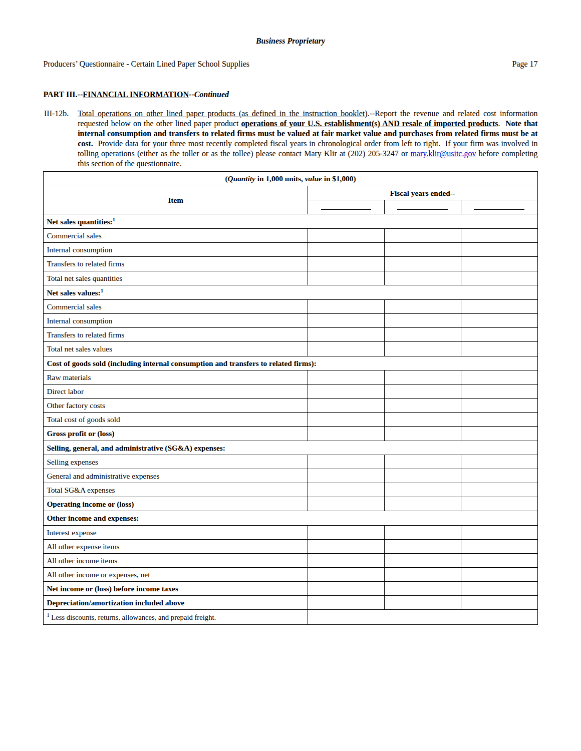Business Proprietary
Producers’ Questionnaire - Certain Lined Paper School Supplies
Page 17
PART III.--FINANCIAL INFORMATION--Continued
III-12b.
Total operations on other lined paper products (as defined in the instruction booklet).--Report the revenue and related cost information requested below on the other lined paper product operations of your U.S. establishment(s) AND resale of imported products. Note that internal consumption and transfers to related firms must be valued at fair market value and purchases from related firms must be at cost. Provide data for your three most recently completed fiscal years in chronological order from left to right. If your firm was involved in tolling operations (either as the toller or as the tollee) please contact Mary Klir at (202) 205-3247 or mary.klir@usitc.gov before completing this section of the questionnaire.
| ( Quantity in 1,000 units, value in $1,000) |
| Item | Fiscal years ended-- |
| Net sales quantities: 1 |
| Commercial sales | | | |
| Internal consumption | | | |
| Transfers to related firms | | | |
| Total net sales quantities | | | |
| Net sales values: 1 |
| Commercial sales | | | |
| Internal consumption | | | |
| Transfers to related firms | | | |
| Total net sales values | | | |
| Cost of goods sold (including internal consumption and transfers to related firms): |
| Raw materials | | | |
| Direct labor | | | |
| Other factory costs | | | |
| Total cost of goods sold | | | |
| Gross profit or (loss) | | | |
| Selling, general, and administrative (SG&A) expenses: |
| Selling expenses | | | |
| General and administrative expenses | | | |
| Total SG&A expenses | | | |
| Operating income or (loss) | | | |
| Other income and expenses: |
| Interest expense | | | |
| All other expense items | | | |
| All other income items | | | |
| All other income or expenses, net | | | |
| Net income or (loss) before income taxes | | | |
| Depreciation/amortization included above | | | |
| 1 Less discounts, returns, allowances, and prepaid freight. | |